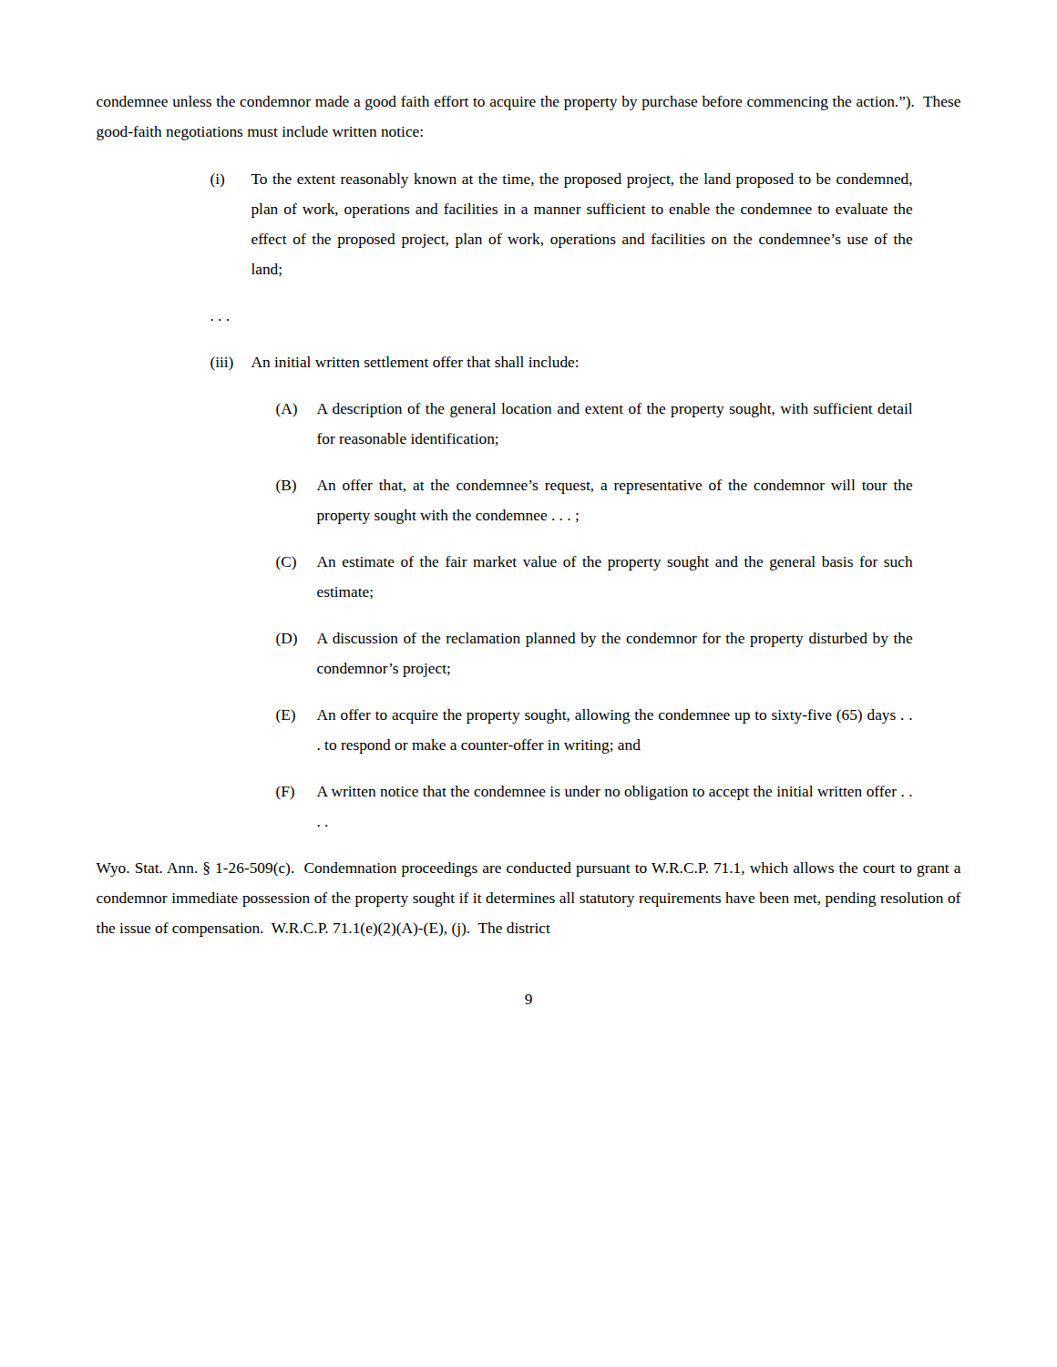condemnee unless the condemnor made a good faith effort to acquire the property by purchase before commencing the action.”). These good-faith negotiations must include written notice:
(i)
To the extent reasonably known at the time, the proposed project, the land proposed to be condemned, plan of work, operations and facilities in a manner sufficient to enable the condemnee to evaluate the effect of the proposed project, plan of work, operations and facilities on the condemnee’s use of the land;
. . .
(iii)
An initial written settlement offer that shall include:
(A)
A description of the general location and extent of the property sought, with sufficient detail for reasonable identification;
(B)
An offer that, at the condemnee’s request, a representative of the condemnor will tour the property sought with the condemnee . . . ;
(C)
An estimate of the fair market value of the property sought and the general basis for such estimate;
(D)
A discussion of the reclamation planned by the condemnor for the property disturbed by the condemnor’s project;
(E)
An offer to acquire the property sought, allowing the condemnee up to sixty-five (65) days . . . to respond or make a counter-offer in writing; and
(F)
A written notice that the condemnee is under no obligation to accept the initial written offer . . . .
Wyo. Stat. Ann. § 1-26-509(c). Condemnation proceedings are conducted pursuant to W.R.C.P. 71.1, which allows the court to grant a condemnor immediate possession of the property sought if it determines all statutory requirements have been met, pending resolution of the issue of compensation. W.R.C.P. 71.1(e)(2)(A)-(E), (j). The district
9